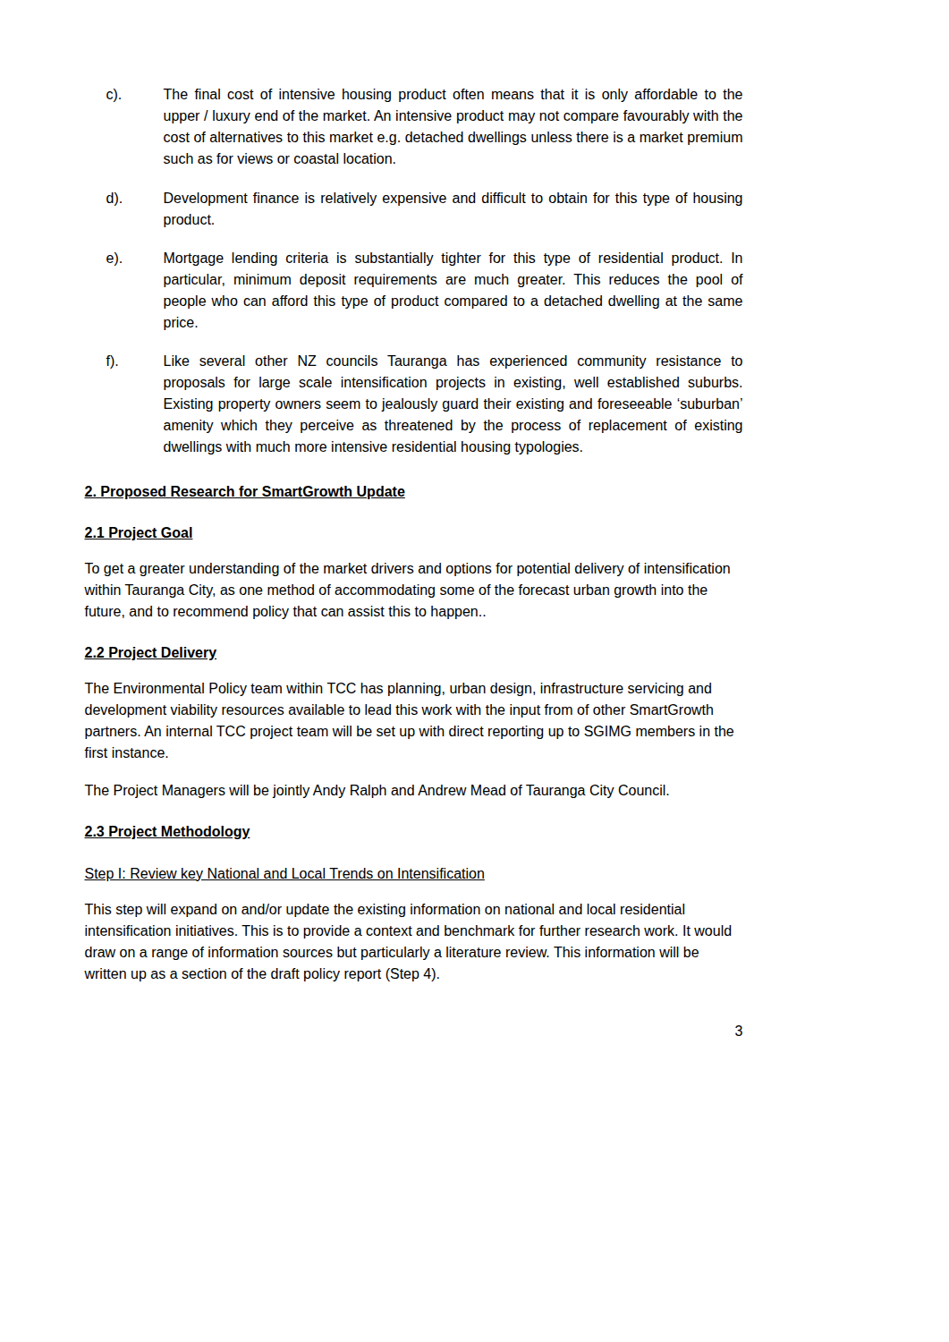c). The final cost of intensive housing product often means that it is only affordable to the upper / luxury end of the market. An intensive product may not compare favourably with the cost of alternatives to this market e.g. detached dwellings unless there is a market premium such as for views or coastal location.
d). Development finance is relatively expensive and difficult to obtain for this type of housing product.
e). Mortgage lending criteria is substantially tighter for this type of residential product. In particular, minimum deposit requirements are much greater. This reduces the pool of people who can afford this type of product compared to a detached dwelling at the same price.
f). Like several other NZ councils Tauranga has experienced community resistance to proposals for large scale intensification projects in existing, well established suburbs. Existing property owners seem to jealously guard their existing and foreseeable ‘suburban’ amenity which they perceive as threatened by the process of replacement of existing dwellings with much more intensive residential housing typologies.
2. Proposed Research for SmartGrowth Update
2.1 Project Goal
To get a greater understanding of the market drivers and options for potential delivery of intensification within Tauranga City, as one method of accommodating some of the forecast urban growth into the future, and to recommend policy that can assist this to happen..
2.2 Project Delivery
The Environmental Policy team within TCC has planning, urban design, infrastructure servicing and development viability resources available to lead this work with the input from of other SmartGrowth partners. An internal TCC project team will be set up with direct reporting up to SGIMG members in the first instance.
The Project Managers will be jointly Andy Ralph and Andrew Mead of Tauranga City Council.
2.3 Project Methodology
Step I: Review key National and Local Trends on Intensification
This step will expand on and/or update the existing information on national and local residential intensification initiatives. This is to provide a context and benchmark for further research work. It would draw on a range of information sources but particularly a literature review. This information will be written up as a section of the draft policy report (Step 4).
3